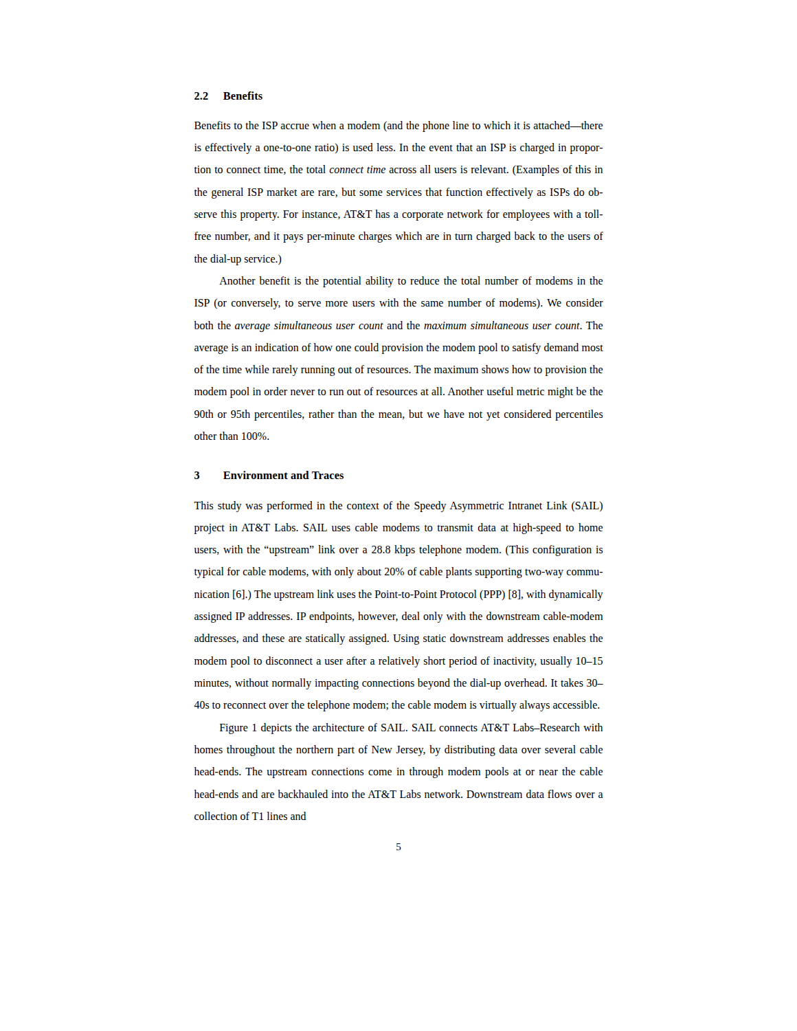2.2 Benefits
Benefits to the ISP accrue when a modem (and the phone line to which it is attached—there is effectively a one-to-one ratio) is used less. In the event that an ISP is charged in proportion to connect time, the total connect time across all users is relevant. (Examples of this in the general ISP market are rare, but some services that function effectively as ISPs do observe this property. For instance, AT&T has a corporate network for employees with a toll-free number, and it pays per-minute charges which are in turn charged back to the users of the dial-up service.)
Another benefit is the potential ability to reduce the total number of modems in the ISP (or conversely, to serve more users with the same number of modems). We consider both the average simultaneous user count and the maximum simultaneous user count. The average is an indication of how one could provision the modem pool to satisfy demand most of the time while rarely running out of resources. The maximum shows how to provision the modem pool in order never to run out of resources at all. Another useful metric might be the 90th or 95th percentiles, rather than the mean, but we have not yet considered percentiles other than 100%.
3 Environment and Traces
This study was performed in the context of the Speedy Asymmetric Intranet Link (SAIL) project in AT&T Labs. SAIL uses cable modems to transmit data at high-speed to home users, with the “upstream” link over a 28.8 kbps telephone modem. (This configuration is typical for cable modems, with only about 20% of cable plants supporting two-way communication [6].) The upstream link uses the Point-to-Point Protocol (PPP) [8], with dynamically assigned IP addresses. IP endpoints, however, deal only with the downstream cable-modem addresses, and these are statically assigned. Using static downstream addresses enables the modem pool to disconnect a user after a relatively short period of inactivity, usually 10–15 minutes, without normally impacting connections beyond the dial-up overhead. It takes 30–40s to reconnect over the telephone modem; the cable modem is virtually always accessible.
Figure 1 depicts the architecture of SAIL. SAIL connects AT&T Labs–Research with homes throughout the northern part of New Jersey, by distributing data over several cable head-ends. The upstream connections come in through modem pools at or near the cable head-ends and are backhauled into the AT&T Labs network. Downstream data flows over a collection of T1 lines and
5